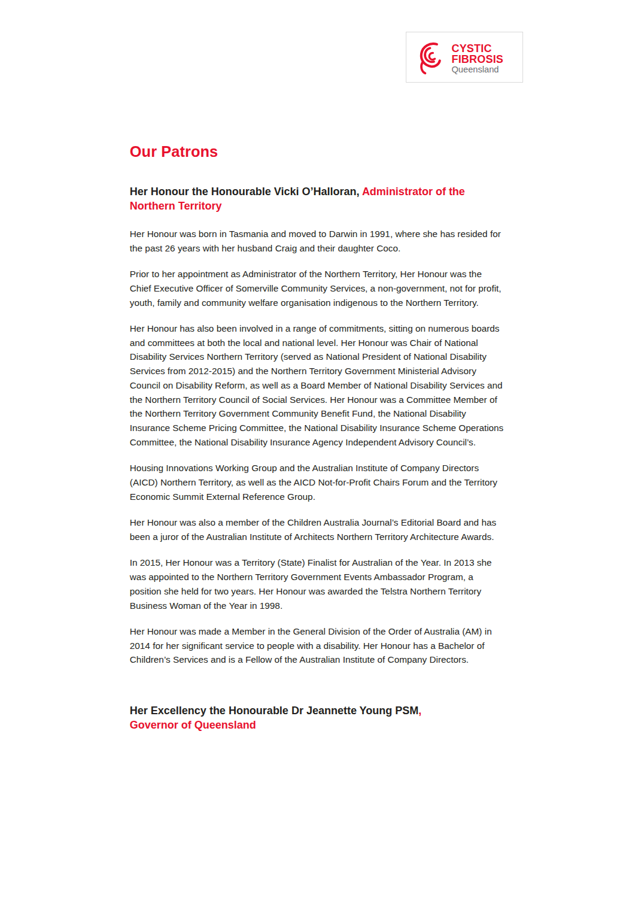Cystic Fibrosis Queensland
Our Patrons
Her Honour the Honourable Vicki O’Halloran, Administrator of the Northern Territory
Her Honour was born in Tasmania and moved to Darwin in 1991, where she has resided for the past 26 years with her husband Craig and their daughter Coco.
Prior to her appointment as Administrator of the Northern Territory, Her Honour was the Chief Executive Officer of Somerville Community Services, a non-government, not for profit, youth, family and community welfare organisation indigenous to the Northern Territory.
Her Honour has also been involved in a range of commitments, sitting on numerous boards and committees at both the local and national level. Her Honour was Chair of National Disability Services Northern Territory (served as National President of National Disability Services from 2012-2015) and the Northern Territory Government Ministerial Advisory Council on Disability Reform, as well as a Board Member of National Disability Services and the Northern Territory Council of Social Services. Her Honour was a Committee Member of the Northern Territory Government Community Benefit Fund, the National Disability Insurance Scheme Pricing Committee, the National Disability Insurance Scheme Operations Committee, the National Disability Insurance Agency Independent Advisory Council’s.
Housing Innovations Working Group and the Australian Institute of Company Directors (AICD) Northern Territory, as well as the AICD Not-for-Profit Chairs Forum and the Territory Economic Summit External Reference Group.
Her Honour was also a member of the Children Australia Journal’s Editorial Board and has been a juror of the Australian Institute of Architects Northern Territory Architecture Awards.
In 2015, Her Honour was a Territory (State) Finalist for Australian of the Year. In 2013 she was appointed to the Northern Territory Government Events Ambassador Program, a position she held for two years. Her Honour was awarded the Telstra Northern Territory Business Woman of the Year in 1998.
Her Honour was made a Member in the General Division of the Order of Australia (AM) in 2014 for her significant service to people with a disability. Her Honour has a Bachelor of Children’s Services and is a Fellow of the Australian Institute of Company Directors.
Her Excellency the Honourable Dr Jeannette Young PSM,
Governor of Queensland